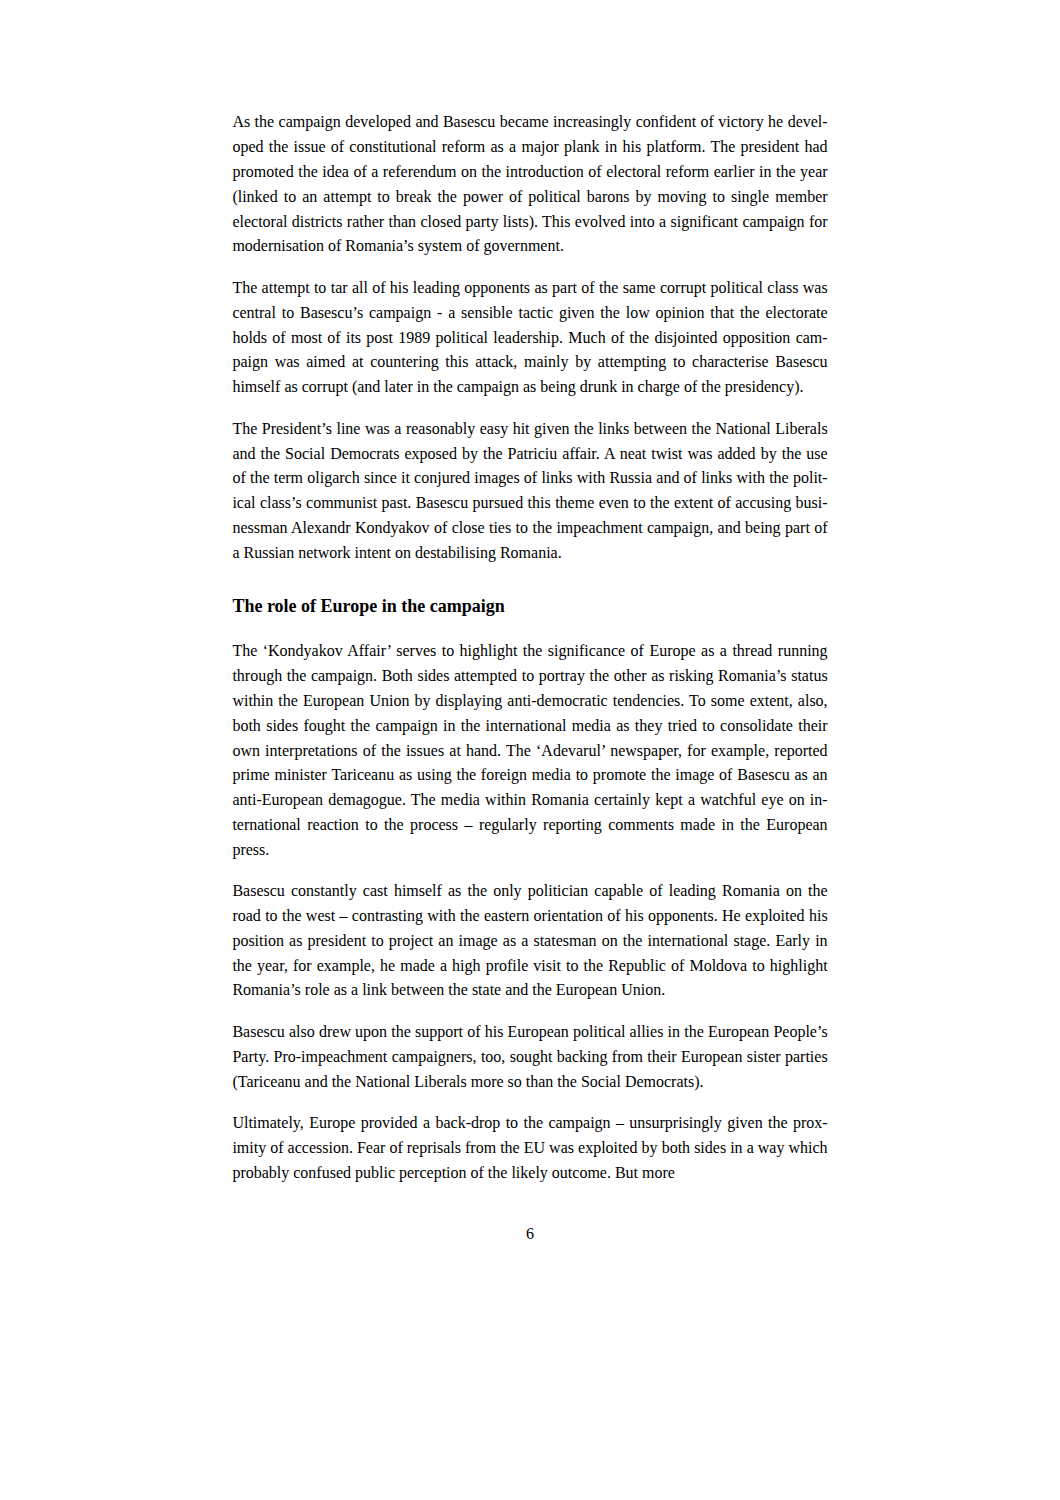As the campaign developed and Basescu became increasingly confident of victory he developed the issue of constitutional reform as a major plank in his platform. The president had promoted the idea of a referendum on the introduction of electoral reform earlier in the year (linked to an attempt to break the power of political barons by moving to single member electoral districts rather than closed party lists). This evolved into a significant campaign for modernisation of Romania’s system of government.
The attempt to tar all of his leading opponents as part of the same corrupt political class was central to Basescu’s campaign - a sensible tactic given the low opinion that the electorate holds of most of its post 1989 political leadership. Much of the disjointed opposition campaign was aimed at countering this attack, mainly by attempting to characterise Basescu himself as corrupt (and later in the campaign as being drunk in charge of the presidency).
The President’s line was a reasonably easy hit given the links between the National Liberals and the Social Democrats exposed by the Patriciu affair. A neat twist was added by the use of the term oligarch since it conjured images of links with Russia and of links with the political class’s communist past. Basescu pursued this theme even to the extent of accusing businessman Alexandr Kondyakov of close ties to the impeachment campaign, and being part of a Russian network intent on destabilising Romania.
The role of Europe in the campaign
The ‘Kondyakov Affair’ serves to highlight the significance of Europe as a thread running through the campaign. Both sides attempted to portray the other as risking Romania’s status within the European Union by displaying anti-democratic tendencies. To some extent, also, both sides fought the campaign in the international media as they tried to consolidate their own interpretations of the issues at hand. The ‘Adevarul’ newspaper, for example, reported prime minister Tariceanu as using the foreign media to promote the image of Basescu as an anti-European demagogue. The media within Romania certainly kept a watchful eye on international reaction to the process – regularly reporting comments made in the European press.
Basescu constantly cast himself as the only politician capable of leading Romania on the road to the west – contrasting with the eastern orientation of his opponents. He exploited his position as president to project an image as a statesman on the international stage. Early in the year, for example, he made a high profile visit to the Republic of Moldova to highlight Romania’s role as a link between the state and the European Union.
Basescu also drew upon the support of his European political allies in the European People’s Party. Pro-impeachment campaigners, too, sought backing from their European sister parties (Tariceanu and the National Liberals more so than the Social Democrats).
Ultimately, Europe provided a back-drop to the campaign – unsurprisingly given the proximity of accession. Fear of reprisals from the EU was exploited by both sides in a way which probably confused public perception of the likely outcome. But more
6